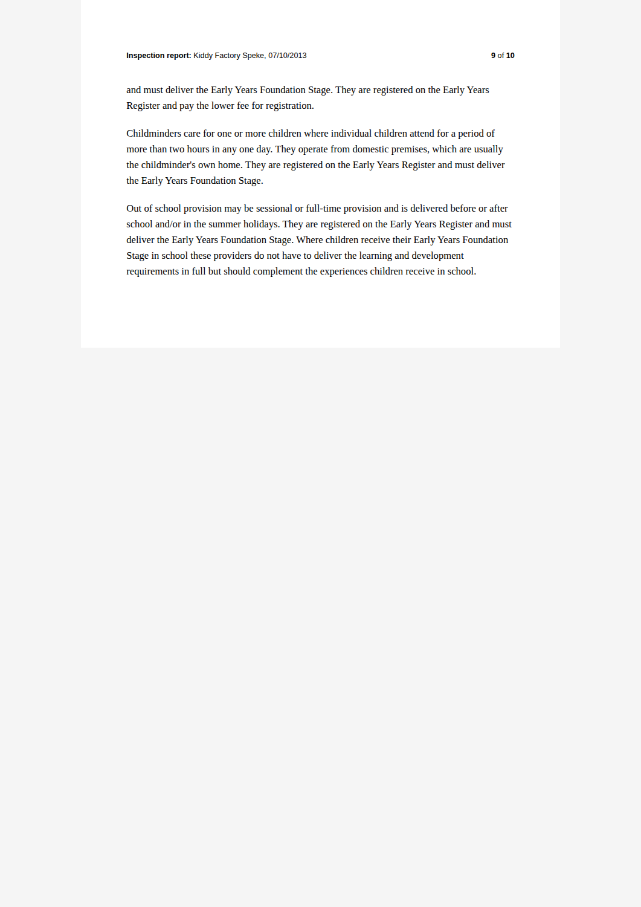Inspection report: Kiddy Factory Speke, 07/10/2013
9 of 10
and must deliver the Early Years Foundation Stage. They are registered on the Early Years Register and pay the lower fee for registration.
Childminders care for one or more children where individual children attend for a period of more than two hours in any one day. They operate from domestic premises, which are usually the childminder's own home. They are registered on the Early Years Register and must deliver the Early Years Foundation Stage.
Out of school provision may be sessional or full-time provision and is delivered before or after school and/or in the summer holidays. They are registered on the Early Years Register and must deliver the Early Years Foundation Stage. Where children receive their Early Years Foundation Stage in school these providers do not have to deliver the learning and development requirements in full but should complement the experiences children receive in school.